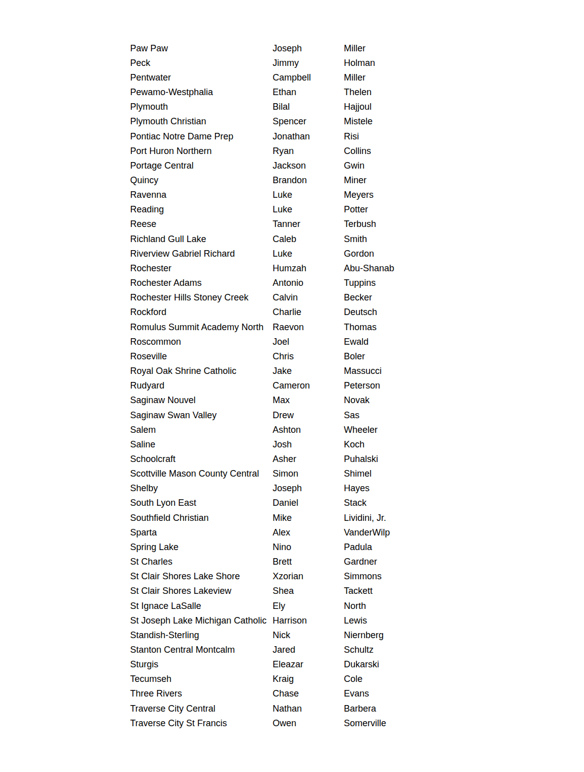| Paw Paw | Joseph | Miller |
| Peck | Jimmy | Holman |
| Pentwater | Campbell | Miller |
| Pewamo-Westphalia | Ethan | Thelen |
| Plymouth | Bilal | Hajjoul |
| Plymouth Christian | Spencer | Mistele |
| Pontiac Notre Dame Prep | Jonathan | Risi |
| Port Huron Northern | Ryan | Collins |
| Portage Central | Jackson | Gwin |
| Quincy | Brandon | Miner |
| Ravenna | Luke | Meyers |
| Reading | Luke | Potter |
| Reese | Tanner | Terbush |
| Richland Gull Lake | Caleb | Smith |
| Riverview Gabriel Richard | Luke | Gordon |
| Rochester | Humzah | Abu-Shanab |
| Rochester Adams | Antonio | Tuppins |
| Rochester Hills Stoney Creek | Calvin | Becker |
| Rockford | Charlie | Deutsch |
| Romulus Summit Academy North | Raevon | Thomas |
| Roscommon | Joel | Ewald |
| Roseville | Chris | Boler |
| Royal Oak Shrine Catholic | Jake | Massucci |
| Rudyard | Cameron | Peterson |
| Saginaw Nouvel | Max | Novak |
| Saginaw Swan Valley | Drew | Sas |
| Salem | Ashton | Wheeler |
| Saline | Josh | Koch |
| Schoolcraft | Asher | Puhalski |
| Scottville Mason County Central | Simon | Shimel |
| Shelby | Joseph | Hayes |
| South Lyon East | Daniel | Stack |
| Southfield Christian | Mike | Lividini, Jr. |
| Sparta | Alex | VanderWilp |
| Spring Lake | Nino | Padula |
| St Charles | Brett | Gardner |
| St Clair Shores Lake Shore | Xzorian | Simmons |
| St Clair Shores Lakeview | Shea | Tackett |
| St Ignace LaSalle | Ely | North |
| St Joseph Lake Michigan Catholic | Harrison | Lewis |
| Standish-Sterling | Nick | Niernberg |
| Stanton Central Montcalm | Jared | Schultz |
| Sturgis | Eleazar | Dukarski |
| Tecumseh | Kraig | Cole |
| Three Rivers | Chase | Evans |
| Traverse City Central | Nathan | Barbera |
| Traverse City St Francis | Owen | Somerville |